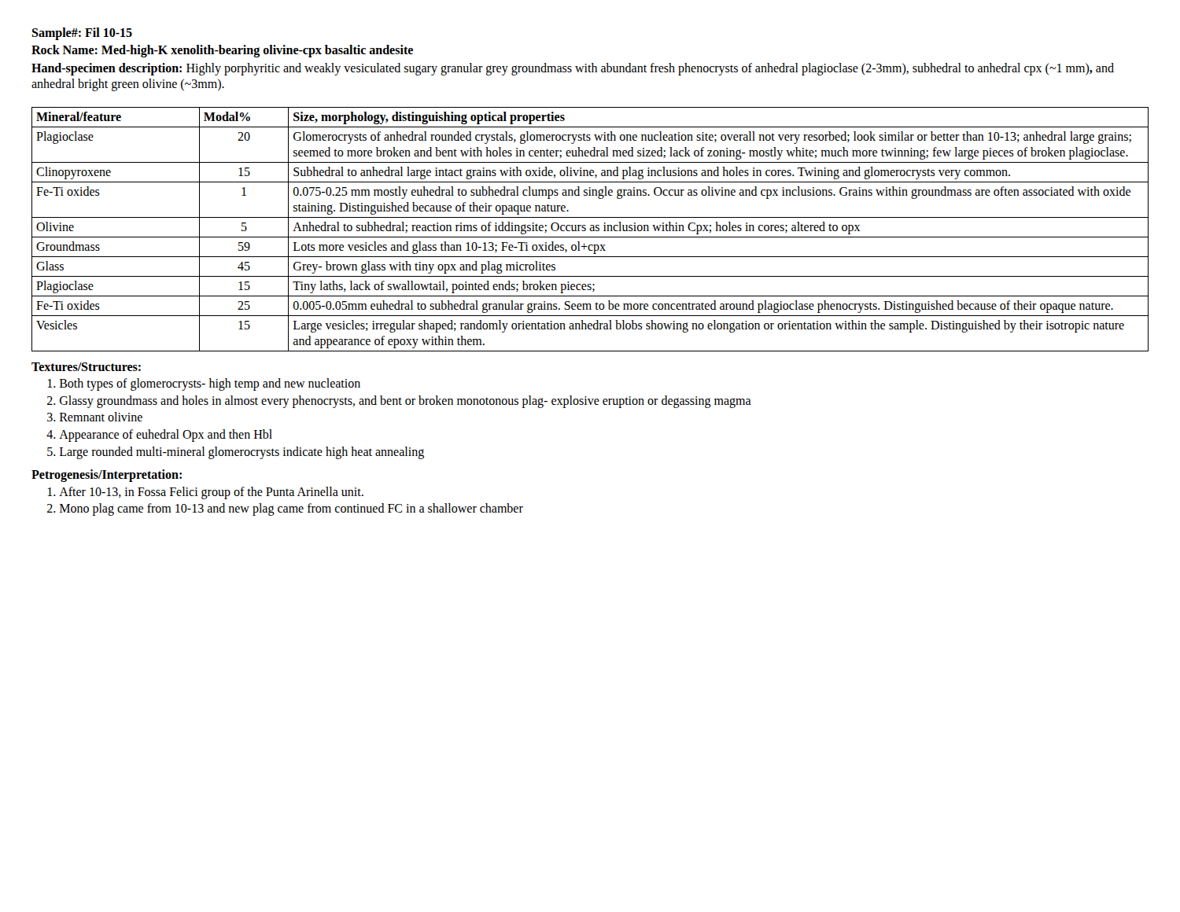Sample#: Fil 10-15
Rock Name: Med-high-K xenolith-bearing olivine-cpx basaltic andesite
Hand-specimen description: Highly porphyritic and weakly vesiculated sugary granular grey groundmass with abundant fresh phenocrysts of anhedral plagioclase (2-3mm), subhedral to anhedral cpx (~1 mm), and anhedral bright green olivine (~3mm).
| Mineral/feature | Modal% | Size, morphology, distinguishing optical properties |
| --- | --- | --- |
| Plagioclase | 20 | Glomerocrysts of anhedral rounded crystals, glomerocrysts with one nucleation site; overall not very resorbed; look similar or better than 10-13; anhedral large grains; seemed to more broken and bent with holes in center; euhedral med sized; lack of zoning- mostly white; much more twinning; few large pieces of broken plagioclase. |
| Clinopyroxene | 15 | Subhedral to anhedral large intact grains with oxide, olivine, and plag inclusions and holes in cores. Twining and glomerocrysts very common. |
| Fe-Ti oxides | 1 | 0.075-0.25 mm mostly euhedral to subhedral clumps and single grains. Occur as olivine and cpx inclusions. Grains within groundmass are often associated with oxide staining. Distinguished because of their opaque nature. |
| Olivine | 5 | Anhedral to subhedral; reaction rims of iddingsite; Occurs as inclusion within Cpx; holes in cores; altered to opx |
| Groundmass | 59 | Lots more vesicles and glass than 10-13; Fe-Ti oxides, ol+cpx |
| Glass | 45 | Grey- brown glass with tiny opx and plag microlites |
| Plagioclase | 15 | Tiny laths, lack of swallowtail, pointed ends; broken pieces; |
| Fe-Ti oxides | 25 | 0.005-0.05mm euhedral to subhedral granular grains. Seem to be more concentrated around plagioclase phenocrysts. Distinguished because of their opaque nature. |
| Vesicles | 15 | Large vesicles; irregular shaped; randomly orientation anhedral blobs showing no elongation or orientation within the sample. Distinguished by their isotropic nature and appearance of epoxy within them. |
Textures/Structures:
Both types of glomerocrysts- high temp and new nucleation
Glassy groundmass and holes in almost every phenocrysts, and bent or broken monotonous plag- explosive eruption or degassing magma
Remnant olivine
Appearance of euhedral Opx and then Hbl
Large rounded multi-mineral glomerocrysts indicate high heat annealing
Petrogenesis/Interpretation:
After 10-13, in Fossa Felici group of the Punta Arinella unit.
Mono plag came from 10-13 and new plag came from continued FC in a shallower chamber